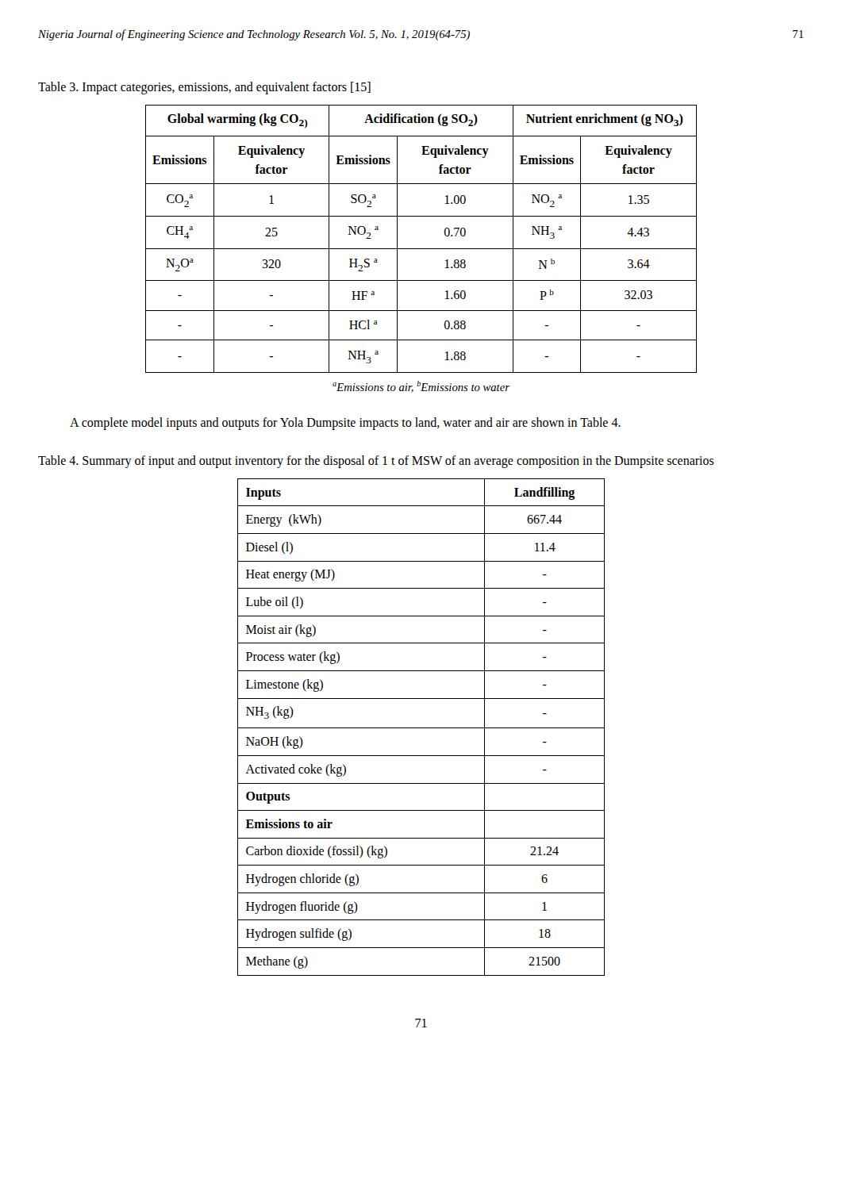Nigeria Journal of Engineering Science and Technology Research Vol. 5, No. 1, 2019(64-75) 71
Table 3. Impact categories, emissions, and equivalent factors [15]
| Global warming (kg CO 2) | Acidification (g SO 2 ) | Nutrient enrichment (g NO 3 ) |
| --- | --- | --- |
| Emissions | Equivalency factor | Emissions | Equivalency factor | Emissions | Equivalency factor |
| CO 2 a | 1 | SO 2 a | 1.00 | NO 2 a | 1.35 |
| CH 4 a | 25 | NO 2 a | 0.70 | NH 3 a | 4.43 |
| N 2 O a | 320 | H 2 S a | 1.88 | N b | 3.64 |
| - | - | HF a | 1.60 | P b | 32.03 |
| - | - | HCl a | 0.88 | - | - |
| - | - | NH 3 a | 1.88 | - | - |
aEmissions to air, bEmissions to water
A complete model inputs and outputs for Yola Dumpsite impacts to land, water and air are shown in Table 4.
Table 4. Summary of input and output inventory for the disposal of 1 t of MSW of an average composition in the Dumpsite scenarios
| Inputs | Landfilling |
| --- | --- |
| Energy (kWh) | 667.44 |
| Diesel (l) | 11.4 |
| Heat energy (MJ) | - |
| Lube oil (l) | - |
| Moist air (kg) | - |
| Process water (kg) | - |
| Limestone (kg) | - |
| NH 3 (kg) | - |
| NaOH (kg) | - |
| Activated coke (kg) | - |
| Outputs | |
| Emissions to air | |
| Carbon dioxide (fossil) (kg) | 21.24 |
| Hydrogen chloride (g) | 6 |
| Hydrogen fluoride (g) | 1 |
| Hydrogen sulfide (g) | 18 |
| Methane (g) | 21500 |
71